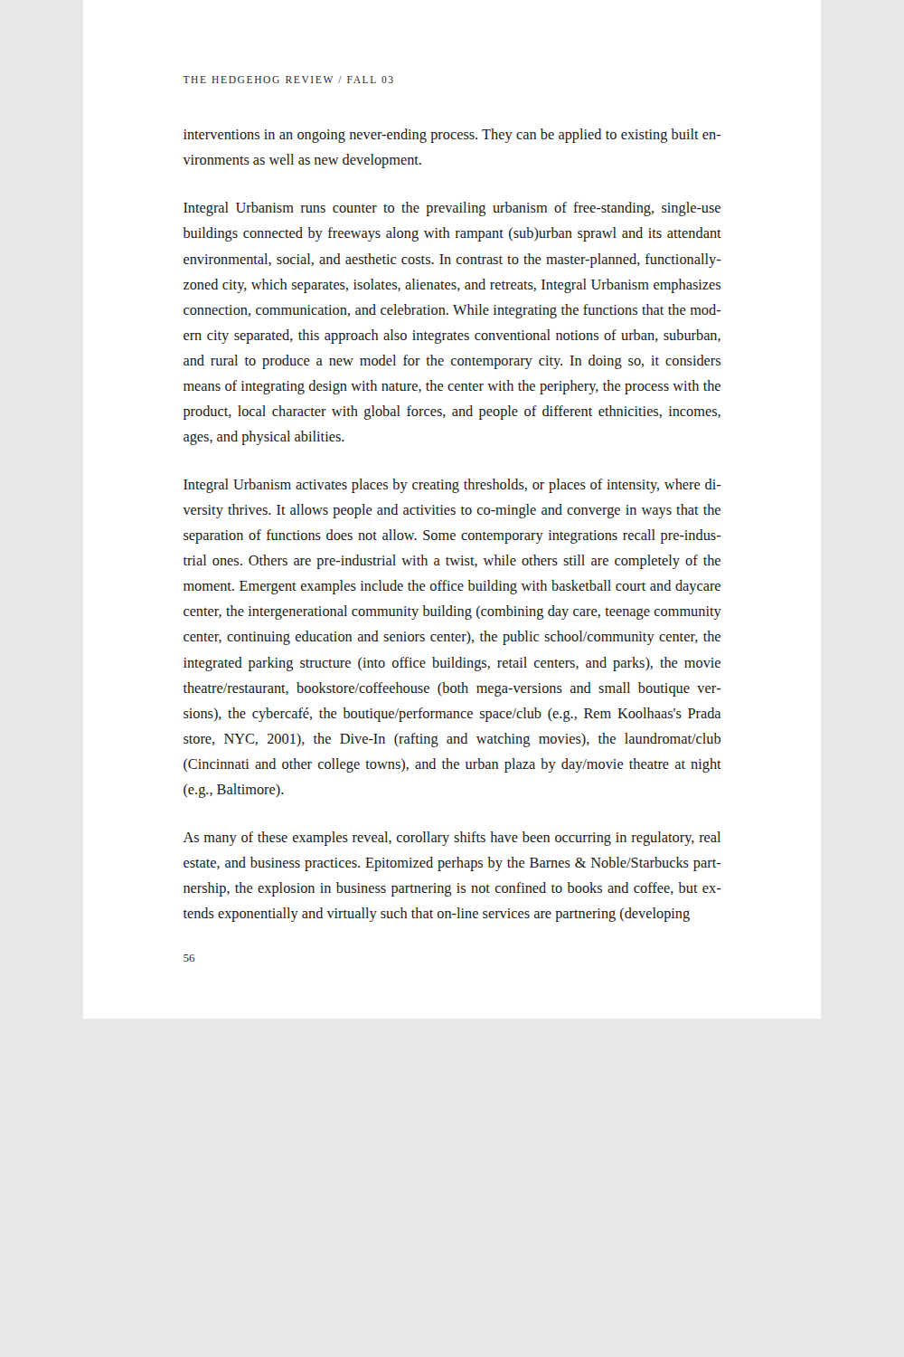The Hedgehog Review / Fall 03
interventions in an ongoing never-ending process. They can be applied to existing built environments as well as new development.
Integral Urbanism runs counter to the prevailing urbanism of free-standing, single-use buildings connected by freeways along with rampant (sub)urban sprawl and its attendant environmental, social, and aesthetic costs. In contrast to the master-planned, functionally-zoned city, which separates, isolates, alienates, and retreats, Integral Urbanism emphasizes connection, communication, and celebration. While integrating the functions that the modern city separated, this approach also integrates conventional notions of urban, suburban, and rural to produce a new model for the contemporary city. In doing so, it considers means of integrating design with nature, the center with the periphery, the process with the product, local character with global forces, and people of different ethnicities, incomes, ages, and physical abilities.
Integral Urbanism activates places by creating thresholds, or places of intensity, where diversity thrives. It allows people and activities to co-mingle and converge in ways that the separation of functions does not allow. Some contemporary integrations recall pre-industrial ones. Others are pre-industrial with a twist, while others still are completely of the moment. Emergent examples include the office building with basketball court and daycare center, the intergenerational community building (combining day care, teenage community center, continuing education and seniors center), the public school/community center, the integrated parking structure (into office buildings, retail centers, and parks), the movie theatre/restaurant, bookstore/coffeehouse (both mega-versions and small boutique versions), the cybercafé, the boutique/performance space/club (e.g., Rem Koolhaas's Prada store, NYC, 2001), the Dive-In (rafting and watching movies), the laundromat/club (Cincinnati and other college towns), and the urban plaza by day/movie theatre at night (e.g., Baltimore).
As many of these examples reveal, corollary shifts have been occurring in regulatory, real estate, and business practices. Epitomized perhaps by the Barnes & Noble/Starbucks partnership, the explosion in business partnering is not confined to books and coffee, but extends exponentially and virtually such that on-line services are partnering (developing
56